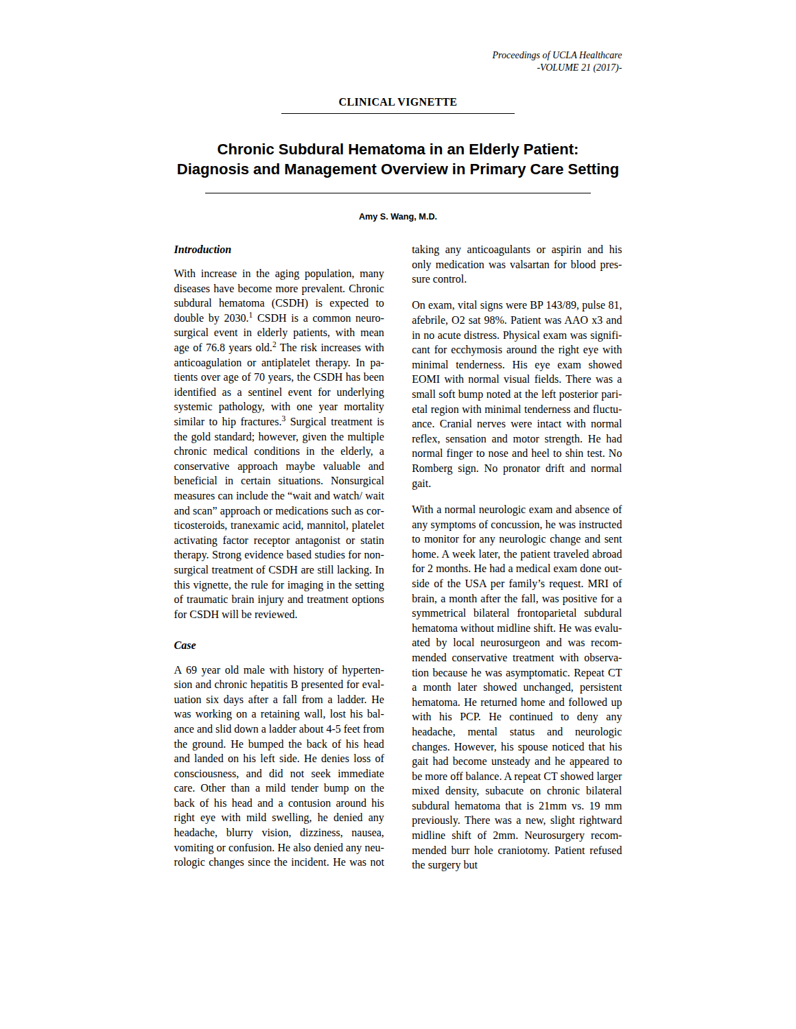Proceedings of UCLA Healthcare
-VOLUME 21 (2017)-
CLINICAL VIGNETTE
Chronic Subdural Hematoma in an Elderly Patient:
Diagnosis and Management Overview in Primary Care Setting
Amy S. Wang, M.D.
Introduction
With increase in the aging population, many diseases have become more prevalent. Chronic subdural hematoma (CSDH) is expected to double by 2030.1 CSDH is a common neurosurgical event in elderly patients, with mean age of 76.8 years old.2 The risk increases with anticoagulation or antiplatelet therapy. In patients over age of 70 years, the CSDH has been identified as a sentinel event for underlying systemic pathology, with one year mortality similar to hip fractures.3 Surgical treatment is the gold standard; however, given the multiple chronic medical conditions in the elderly, a conservative approach maybe valuable and beneficial in certain situations. Nonsurgical measures can include the “wait and watch/ wait and scan” approach or medications such as corticosteroids, tranexamic acid, mannitol, platelet activating factor receptor antagonist or statin therapy. Strong evidence based studies for nonsurgical treatment of CSDH are still lacking. In this vignette, the rule for imaging in the setting of traumatic brain injury and treatment options for CSDH will be reviewed.
Case
A 69 year old male with history of hypertension and chronic hepatitis B presented for evaluation six days after a fall from a ladder. He was working on a retaining wall, lost his balance and slid down a ladder about 4-5 feet from the ground. He bumped the back of his head and landed on his left side. He denies loss of consciousness, and did not seek immediate care. Other than a mild tender bump on the back of his head and a contusion around his right eye with mild swelling, he denied any headache, blurry vision, dizziness, nausea, vomiting or confusion. He also denied any neurologic changes since the incident. He was not taking any anticoagulants or aspirin and his only medication was valsartan for blood pressure control.
On exam, vital signs were BP 143/89, pulse 81, afebrile, O2 sat 98%. Patient was AAO x3 and in no acute distress. Physical exam was significant for ecchymosis around the right eye with minimal tenderness. His eye exam showed EOMI with normal visual fields. There was a small soft bump noted at the left posterior parietal region with minimal tenderness and fluctuance. Cranial nerves were intact with normal reflex, sensation and motor strength. He had normal finger to nose and heel to shin test. No Romberg sign. No pronator drift and normal gait.
With a normal neurologic exam and absence of any symptoms of concussion, he was instructed to monitor for any neurologic change and sent home. A week later, the patient traveled abroad for 2 months. He had a medical exam done outside of the USA per family’s request. MRI of brain, a month after the fall, was positive for a symmetrical bilateral frontoparietal subdural hematoma without midline shift. He was evaluated by local neurosurgeon and was recommended conservative treatment with observation because he was asymptomatic. Repeat CT a month later showed unchanged, persistent hematoma. He returned home and followed up with his PCP. He continued to deny any headache, mental status and neurologic changes. However, his spouse noticed that his gait had become unsteady and he appeared to be more off balance. A repeat CT showed larger mixed density, subacute on chronic bilateral subdural hematoma that is 21mm vs. 19 mm previously. There was a new, slight rightward midline shift of 2mm. Neurosurgery recommended burr hole craniotomy. Patient refused the surgery but